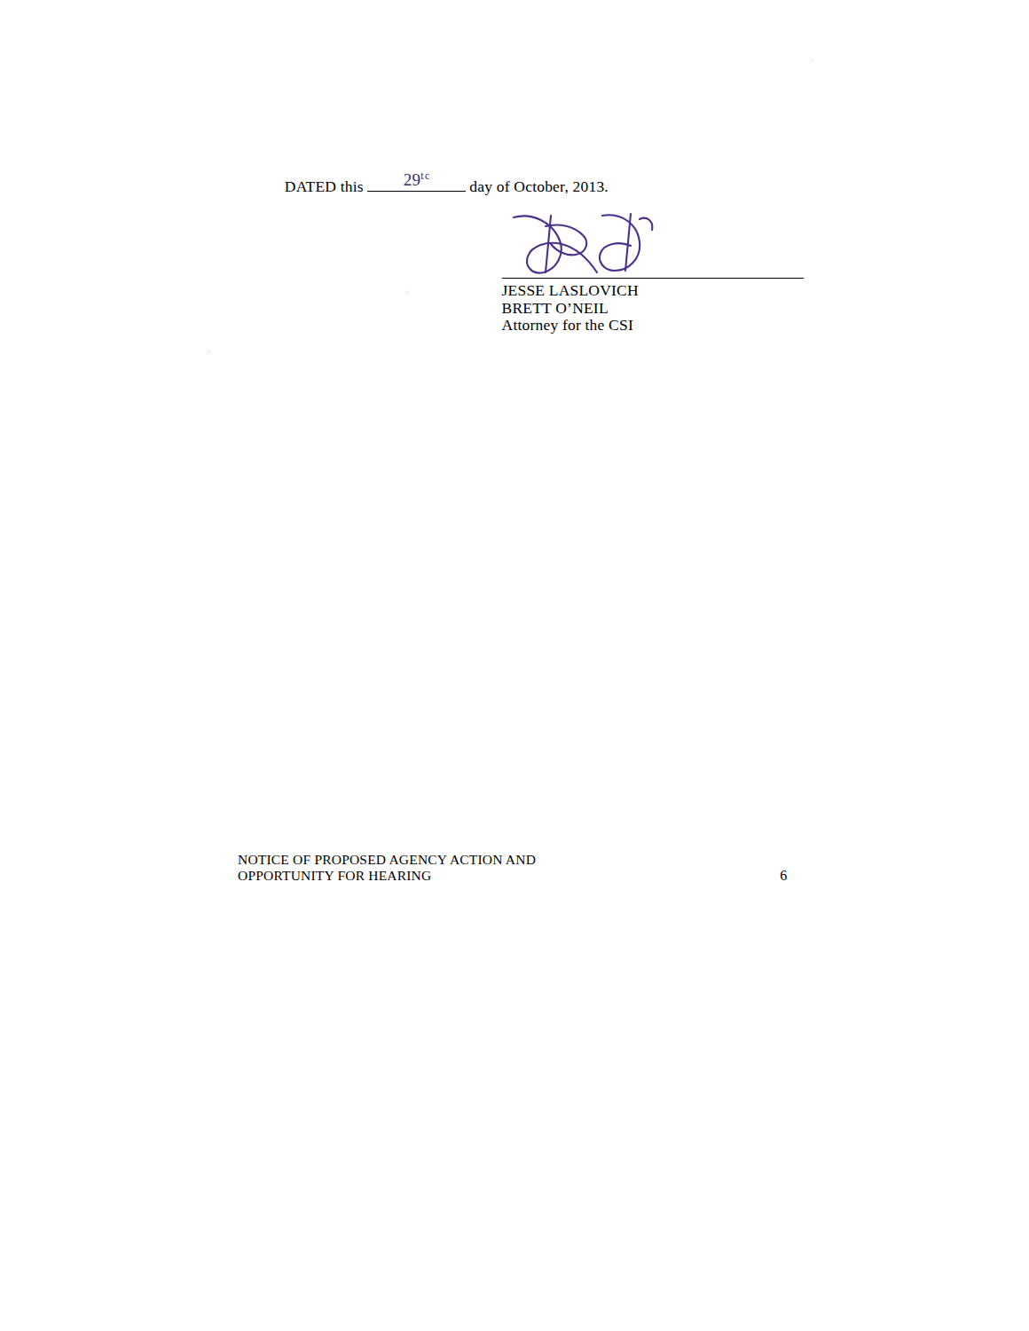× × ×
DATED this 29t c day of October, 2013.
JESSE LASLOVICH
BRETT O’NEIL
Attorney for the CSI
NOTICE OF PROPOSED AGENCY ACTION AND
OPPORTUNITY FOR HEARING
6